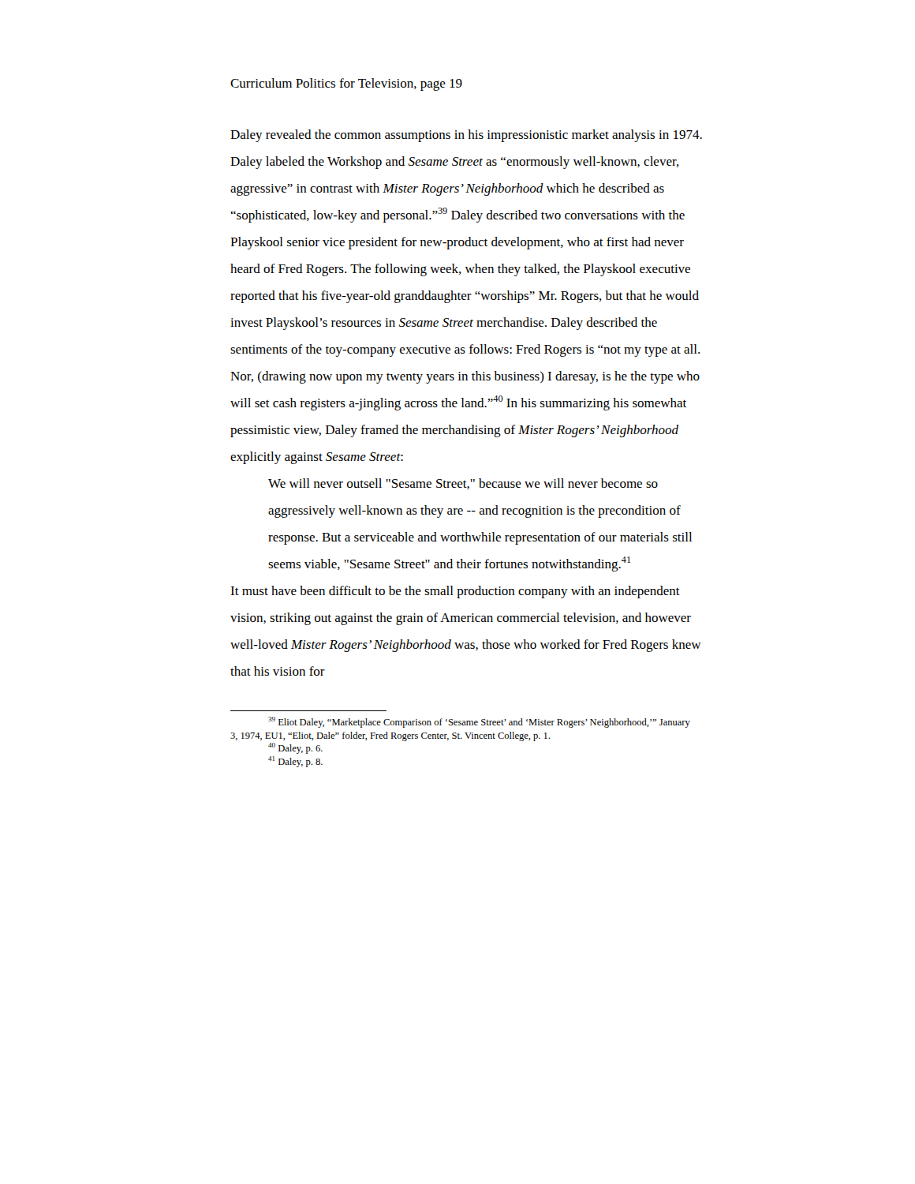Curriculum Politics for Television, page 19
Daley revealed the common assumptions in his impressionistic market analysis in 1974. Daley labeled the Workshop and Sesame Street as “enormously well-known, clever, aggressive” in contrast with Mister Rogers’ Neighborhood which he described as “sophisticated, low-key and personal.”39 Daley described two conversations with the Playskool senior vice president for new-product development, who at first had never heard of Fred Rogers. The following week, when they talked, the Playskool executive reported that his five-year-old granddaughter “worships” Mr. Rogers, but that he would invest Playskool’s resources in Sesame Street merchandise. Daley described the sentiments of the toy-company executive as follows: Fred Rogers is “not my type at all. Nor, (drawing now upon my twenty years in this business) I daresay, is he the type who will set cash registers a-jingling across the land.”40 In his summarizing his somewhat pessimistic view, Daley framed the merchandising of Mister Rogers’ Neighborhood explicitly against Sesame Street:
We will never outsell "Sesame Street," because we will never become so aggressively well-known as they are -- and recognition is the precondition of response. But a serviceable and worthwhile representation of our materials still seems viable, "Sesame Street" and their fortunes notwithstanding.41
It must have been difficult to be the small production company with an independent vision, striking out against the grain of American commercial television, and however well-loved Mister Rogers’ Neighborhood was, those who worked for Fred Rogers knew that his vision for
39 Eliot Daley, “Marketplace Comparison of ‘Sesame Street’ and ‘Mister Rogers’ Neighborhood,’” January
3, 1974, EU1, “Eliot, Dale” folder, Fred Rogers Center, St. Vincent College, p. 1.
40 Daley, p. 6.
41 Daley, p. 8.